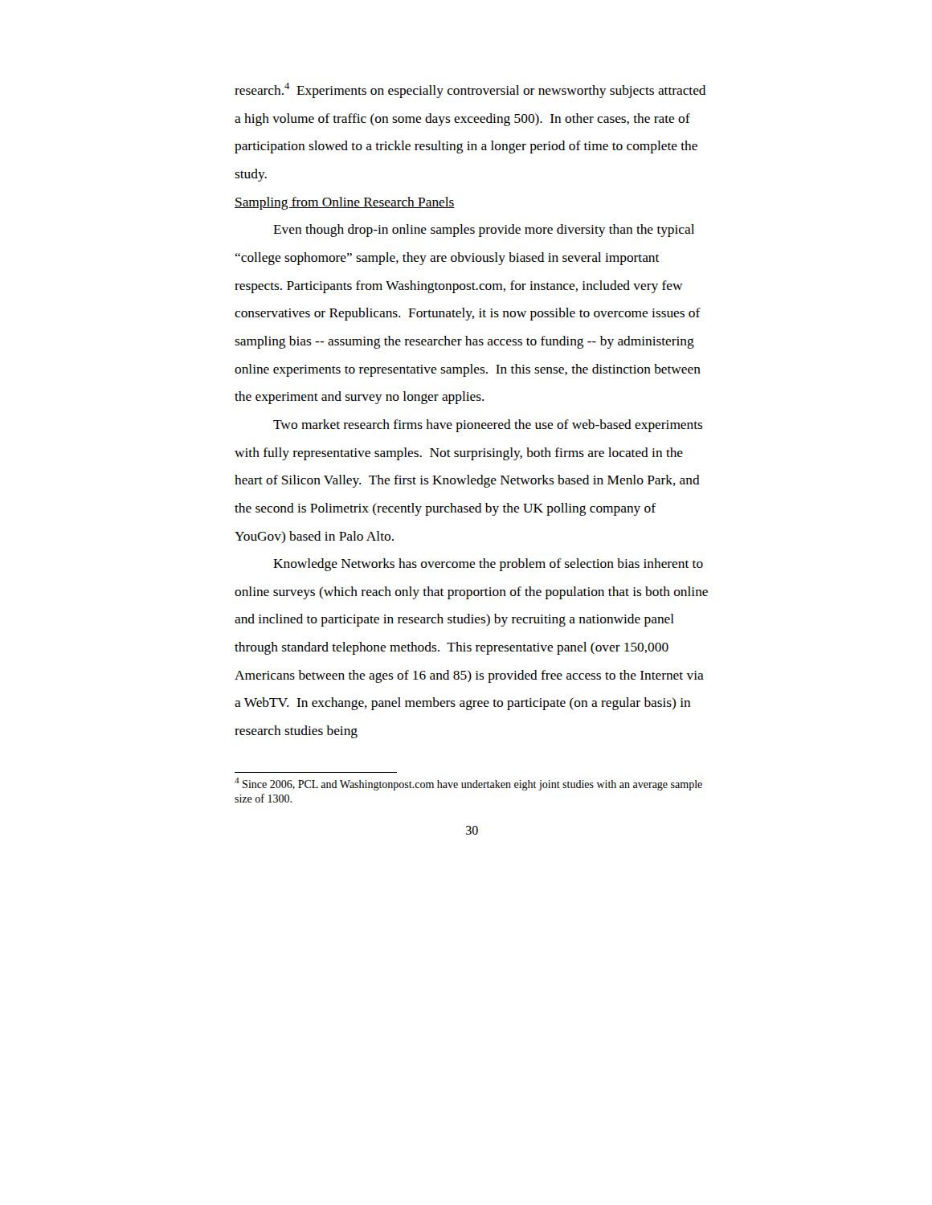research.4 Experiments on especially controversial or newsworthy subjects attracted a high volume of traffic (on some days exceeding 500). In other cases, the rate of participation slowed to a trickle resulting in a longer period of time to complete the study.
Sampling from Online Research Panels
Even though drop-in online samples provide more diversity than the typical “college sophomore” sample, they are obviously biased in several important respects. Participants from Washingtonpost.com, for instance, included very few conservatives or Republicans. Fortunately, it is now possible to overcome issues of sampling bias -- assuming the researcher has access to funding -- by administering online experiments to representative samples. In this sense, the distinction between the experiment and survey no longer applies.
Two market research firms have pioneered the use of web-based experiments with fully representative samples. Not surprisingly, both firms are located in the heart of Silicon Valley. The first is Knowledge Networks based in Menlo Park, and the second is Polimetrix (recently purchased by the UK polling company of YouGov) based in Palo Alto.
Knowledge Networks has overcome the problem of selection bias inherent to online surveys (which reach only that proportion of the population that is both online and inclined to participate in research studies) by recruiting a nationwide panel through standard telephone methods. This representative panel (over 150,000 Americans between the ages of 16 and 85) is provided free access to the Internet via a WebTV. In exchange, panel members agree to participate (on a regular basis) in research studies being
4 Since 2006, PCL and Washingtonpost.com have undertaken eight joint studies with an average sample size of 1300.
30